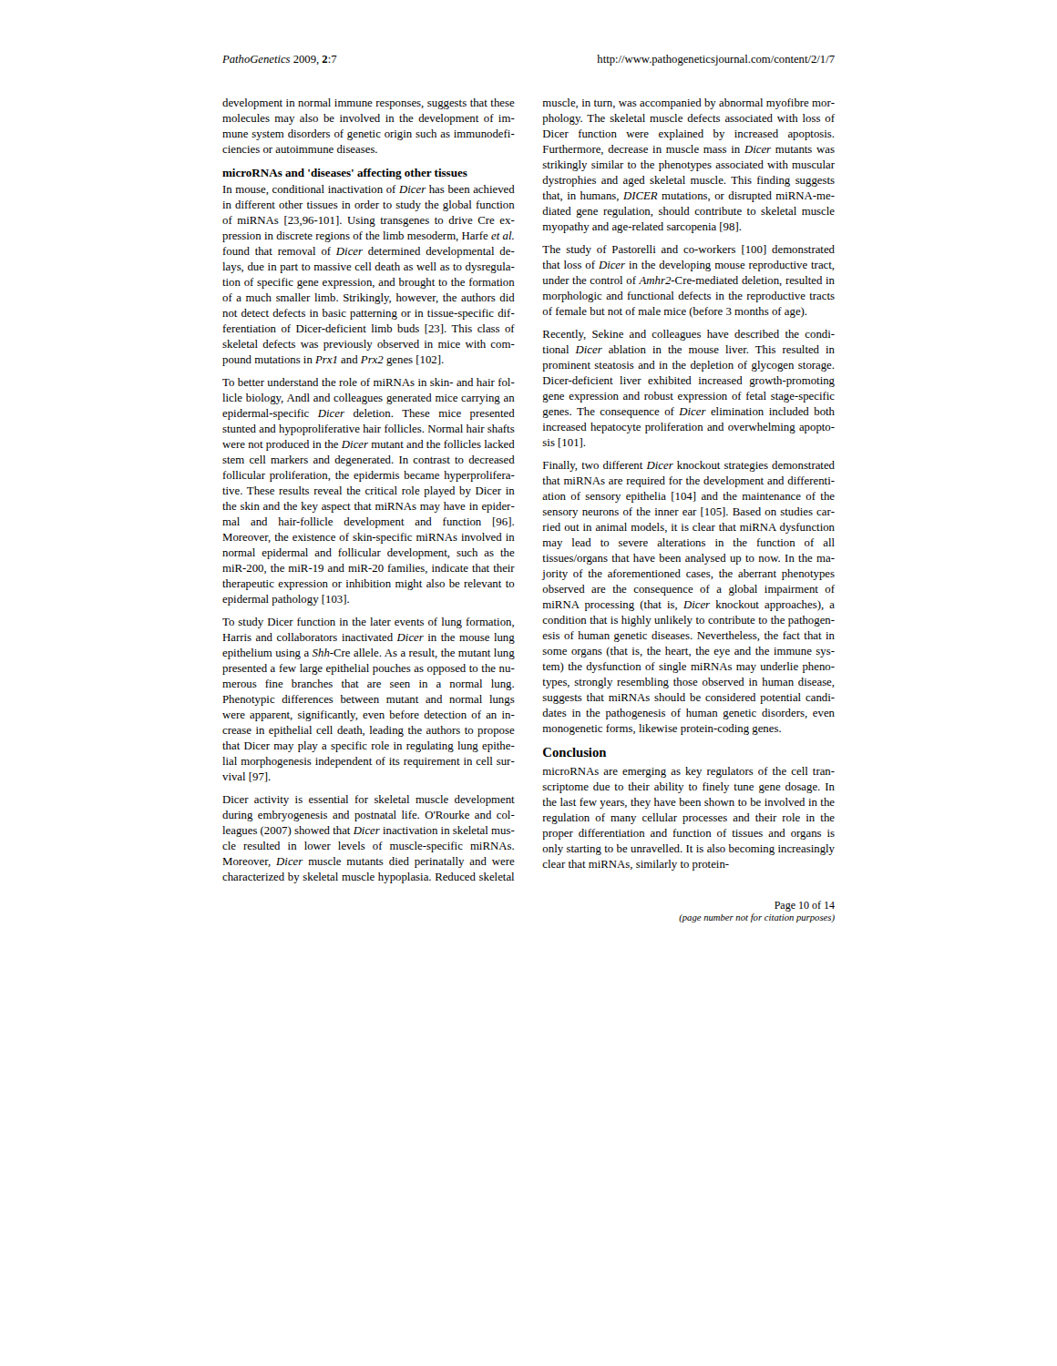PathoGenetics 2009, 2:7
http://www.pathogeneticsjournal.com/content/2/1/7
development in normal immune responses, suggests that these molecules may also be involved in the development of immune system disorders of genetic origin such as immunodeficiencies or autoimmune diseases.
microRNAs and 'diseases' affecting other tissues
In mouse, conditional inactivation of Dicer has been achieved in different other tissues in order to study the global function of miRNAs [23,96-101]. Using transgenes to drive Cre expression in discrete regions of the limb mesoderm, Harfe et al. found that removal of Dicer determined developmental delays, due in part to massive cell death as well as to dysregulation of specific gene expression, and brought to the formation of a much smaller limb. Strikingly, however, the authors did not detect defects in basic patterning or in tissue-specific differentiation of Dicer-deficient limb buds [23]. This class of skeletal defects was previously observed in mice with compound mutations in Prx1 and Prx2 genes [102].
To better understand the role of miRNAs in skin- and hair follicle biology, Andl and colleagues generated mice carrying an epidermal-specific Dicer deletion. These mice presented stunted and hypoproliferative hair follicles. Normal hair shafts were not produced in the Dicer mutant and the follicles lacked stem cell markers and degenerated. In contrast to decreased follicular proliferation, the epidermis became hyperproliferative. These results reveal the critical role played by Dicer in the skin and the key aspect that miRNAs may have in epidermal and hair-follicle development and function [96]. Moreover, the existence of skin-specific miRNAs involved in normal epidermal and follicular development, such as the miR-200, the miR-19 and miR-20 families, indicate that their therapeutic expression or inhibition might also be relevant to epidermal pathology [103].
To study Dicer function in the later events of lung formation, Harris and collaborators inactivated Dicer in the mouse lung epithelium using a Shh-Cre allele. As a result, the mutant lung presented a few large epithelial pouches as opposed to the numerous fine branches that are seen in a normal lung. Phenotypic differences between mutant and normal lungs were apparent, significantly, even before detection of an increase in epithelial cell death, leading the authors to propose that Dicer may play a specific role in regulating lung epithelial morphogenesis independent of its requirement in cell survival [97].
Dicer activity is essential for skeletal muscle development during embryogenesis and postnatal life. O'Rourke and colleagues (2007) showed that Dicer inactivation in skeletal muscle resulted in lower levels of muscle-specific miRNAs. Moreover, Dicer muscle mutants died perinatally and were characterized by skeletal muscle hypoplasia. Reduced skeletal muscle, in turn, was accompanied by abnormal myofibre morphology. The skeletal muscle defects associated with loss of Dicer function were explained by increased apoptosis. Furthermore, decrease in muscle mass in Dicer mutants was strikingly similar to the phenotypes associated with muscular dystrophies and aged skeletal muscle. This finding suggests that, in humans, DICER mutations, or disrupted miRNA-mediated gene regulation, should contribute to skeletal muscle myopathy and age-related sarcopenia [98].
The study of Pastorelli and co-workers [100] demonstrated that loss of Dicer in the developing mouse reproductive tract, under the control of Amhr2-Cre-mediated deletion, resulted in morphologic and functional defects in the reproductive tracts of female but not of male mice (before 3 months of age).
Recently, Sekine and colleagues have described the conditional Dicer ablation in the mouse liver. This resulted in prominent steatosis and in the depletion of glycogen storage. Dicer-deficient liver exhibited increased growth-promoting gene expression and robust expression of fetal stage-specific genes. The consequence of Dicer elimination included both increased hepatocyte proliferation and overwhelming apoptosis [101].
Finally, two different Dicer knockout strategies demonstrated that miRNAs are required for the development and differentiation of sensory epithelia [104] and the maintenance of the sensory neurons of the inner ear [105]. Based on studies carried out in animal models, it is clear that miRNA dysfunction may lead to severe alterations in the function of all tissues/organs that have been analysed up to now. In the majority of the aforementioned cases, the aberrant phenotypes observed are the consequence of a global impairment of miRNA processing (that is, Dicer knockout approaches), a condition that is highly unlikely to contribute to the pathogenesis of human genetic diseases. Nevertheless, the fact that in some organs (that is, the heart, the eye and the immune system) the dysfunction of single miRNAs may underlie phenotypes, strongly resembling those observed in human disease, suggests that miRNAs should be considered potential candidates in the pathogenesis of human genetic disorders, even monogenetic forms, likewise protein-coding genes.
Conclusion
microRNAs are emerging as key regulators of the cell transcriptome due to their ability to finely tune gene dosage. In the last few years, they have been shown to be involved in the regulation of many cellular processes and their role in the proper differentiation and function of tissues and organs is only starting to be unravelled. It is also becoming increasingly clear that miRNAs, similarly to protein-
Page 10 of 14
(page number not for citation purposes)